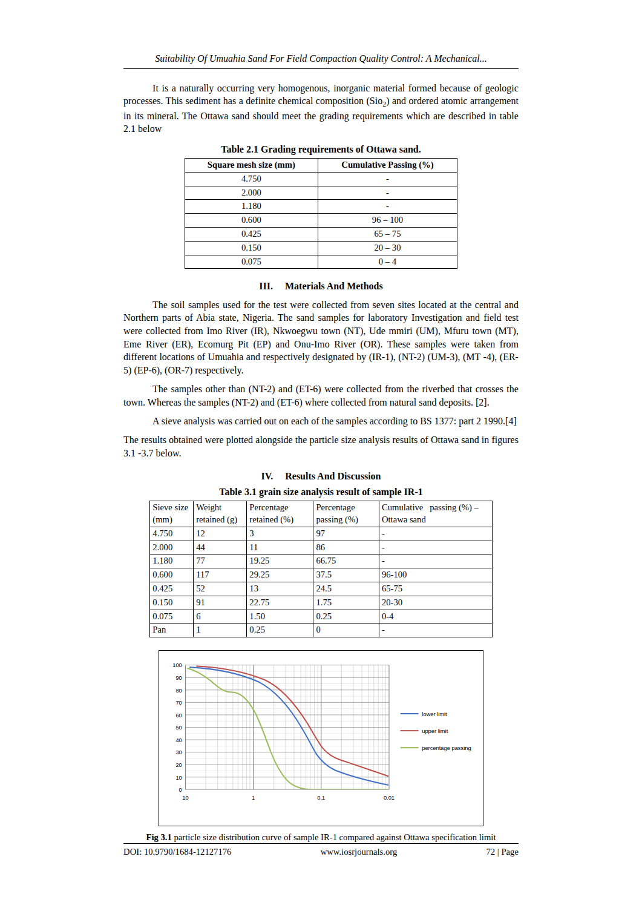Suitability Of Umuahia Sand For Field Compaction Quality Control: A Mechanical...
It is a naturally occurring very homogenous, inorganic material formed because of geologic processes. This sediment has a definite chemical composition (Sio2) and ordered atomic arrangement in its mineral. The Ottawa sand should meet the grading requirements which are described in table 2.1 below
Table 2.1 Grading requirements of Ottawa sand.
| Square mesh size (mm) | Cumulative Passing (%) |
| --- | --- |
| 4.750 | - |
| 2.000 | - |
| 1.180 | - |
| 0.600 | 96 – 100 |
| 0.425 | 65 – 75 |
| 0.150 | 20 – 30 |
| 0.075 | 0 – 4 |
III. Materials And Methods
The soil samples used for the test were collected from seven sites located at the central and Northern parts of Abia state, Nigeria. The sand samples for laboratory Investigation and field test were collected from Imo River (IR), Nkwoegwu town (NT), Ude mmiri (UM), Mfuru town (MT), Eme River (ER), Ecomurg Pit (EP) and Onu-Imo River (OR). These samples were taken from different locations of Umuahia and respectively designated by (IR-1), (NT-2) (UM-3), (MT -4), (ER-5) (EP-6), (OR-7) respectively.
The samples other than (NT-2) and (ET-6) were collected from the riverbed that crosses the town. Whereas the samples (NT-2) and (ET-6) where collected from natural sand deposits. [2].
A sieve analysis was carried out on each of the samples according to BS 1377: part 2 1990.[4]
The results obtained were plotted alongside the particle size analysis results of Ottawa sand in figures 3.1 -3.7 below.
IV. Results And Discussion
Table 3.1 grain size analysis result of sample IR-1
| Sieve size (mm) | Weight retained (g) | Percentage retained (%) | Percentage passing (%) | Cumulative passing (%) – Ottawa sand |
| --- | --- | --- | --- | --- |
| 4.750 | 12 | 3 | 97 | - |
| 2.000 | 44 | 11 | 86 | - |
| 1.180 | 77 | 19.25 | 66.75 | - |
| 0.600 | 117 | 29.25 | 37.5 | 96-100 |
| 0.425 | 52 | 13 | 24.5 | 65-75 |
| 0.150 | 91 | 22.75 | 1.75 | 20-30 |
| 0.075 | 6 | 1.50 | 0.25 | 0-4 |
| Pan | 1 | 0.25 | 0 | - |
100 90 80 70 60 50 40 30 20 10 0 10 1 0.1 0.01 lower limit upper limit percentage passing
Fig 3.1 particle size distribution curve of sample IR-1 compared against Ottawa specification limit
DOI: 10.9790/1684-12127176 www.iosrjournals.org 72 | Page